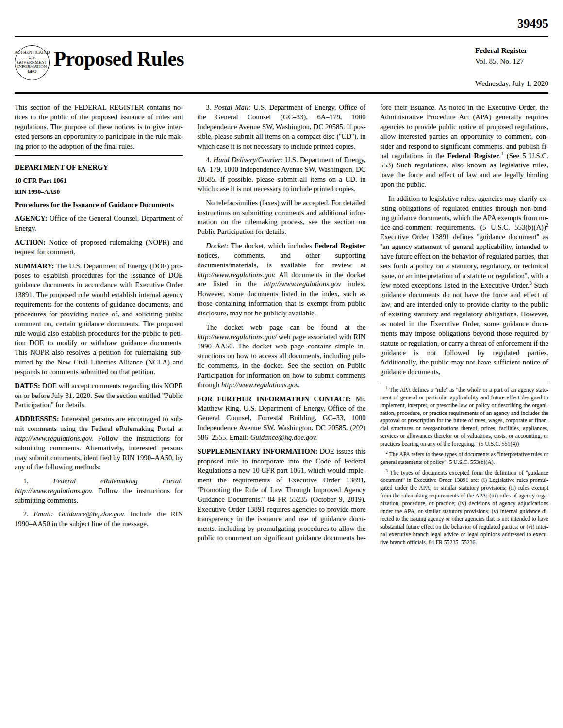39495
AUTHENTICATED
U.S. GOVERNMENT
INFORMATION
GPO
Proposed Rules
Federal Register
Vol. 85, No. 127
Wednesday, July 1, 2020
This section of the FEDERAL REGISTER contains notices to the public of the proposed issuance of rules and regulations. The purpose of these notices is to give interested persons an opportunity to participate in the rule making prior to the adoption of the final rules.
DEPARTMENT OF ENERGY
10 CFR Part 1061
RIN 1990–AA50
Procedures for the Issuance of Guidance Documents
AGENCY: Office of the General Counsel, Department of Energy.
ACTION: Notice of proposed rulemaking (NOPR) and request for comment.
SUMMARY: The U.S. Department of Energy (DOE) proposes to establish procedures for the issuance of DOE guidance documents in accordance with Executive Order 13891. The proposed rule would establish internal agency requirements for the contents of guidance documents, and procedures for providing notice of, and soliciting public comment on, certain guidance documents. The proposed rule would also establish procedures for the public to petition DOE to modify or withdraw guidance documents. This NOPR also resolves a petition for rulemaking submitted by the New Civil Liberties Alliance (NCLA) and responds to comments submitted on that petition.
DATES: DOE will accept comments regarding this NOPR on or before July 31, 2020. See the section entitled ''Public Participation'' for details.
ADDRESSES: Interested persons are encouraged to submit comments using the Federal eRulemaking Portal at http://www.regulations.gov. Follow the instructions for submitting comments. Alternatively, interested persons may submit comments, identified by RIN 1990–AA50, by any of the following methods:
1. Federal eRulemaking Portal: http://www.regulations.gov. Follow the instructions for submitting comments.
2. Email: Guidance@hq.doe.gov. Include the RIN 1990–AA50 in the subject line of the message.
3. Postal Mail: U.S. Department of Energy, Office of the General Counsel (GC–33), 6A–179, 1000 Independence Avenue SW, Washington, DC 20585. If possible, please submit all items on a compact disc (''CD''), in which case it is not necessary to include printed copies.
4. Hand Delivery/Courier: U.S. Department of Energy, 6A–179, 1000 Independence Avenue SW, Washington, DC 20585. If possible, please submit all items on a CD, in which case it is not necessary to include printed copies.
No telefacsimilies (faxes) will be accepted. For detailed instructions on submitting comments and additional information on the rulemaking process, see the section on Public Participation for details.
Docket: The docket, which includes Federal Register notices, comments, and other supporting documents/materials, is available for review at http://www.regulations.gov. All documents in the docket are listed in the http://www.regulations.gov index. However, some documents listed in the index, such as those containing information that is exempt from public disclosure, may not be publicly available.
The docket web page can be found at the http://www.regulations.gov/ web page associated with RIN 1990–AA50. The docket web page contains simple instructions on how to access all documents, including public comments, in the docket. See the section on Public Participation for information on how to submit comments through http://www.regulations.gov.
FOR FURTHER INFORMATION CONTACT: Mr. Matthew Ring, U.S. Department of Energy, Office of the General Counsel, Forrestal Building, GC–33, 1000 Independence Avenue SW, Washington, DC 20585, (202) 586–2555, Email: Guidance@hq.doe.gov.
SUPPLEMENTARY INFORMATION: DOE issues this proposed rule to incorporate into the Code of Federal Regulations a new 10 CFR part 1061, which would implement the requirements of Executive Order 13891, ''Promoting the Rule of Law Through Improved Agency Guidance Documents.'' 84 FR 55235 (October 9, 2019). Executive Order 13891 requires agencies to provide more transparency in the issuance and use of guidance documents, including by promulgating procedures to allow the public to comment on significant guidance documents before their issuance. As noted in the Executive Order, the Administrative Procedure Act (APA) generally requires agencies to provide public notice of proposed regulations, allow interested parties an opportunity to comment, consider and respond to significant comments, and publish final regulations in the Federal Register.1 (See 5 U.S.C. 553) Such regulations, also known as legislative rules, have the force and effect of law and are legally binding upon the public.
In addition to legislative rules, agencies may clarify existing obligations of regulated entities through non-binding guidance documents, which the APA exempts from notice-and-comment requirements. (5 U.S.C. 553(b)(A))2 Executive Order 13891 defines ''guidance document'' as ''an agency statement of general applicability, intended to have future effect on the behavior of regulated parties, that sets forth a policy on a statutory, regulatory, or technical issue, or an interpretation of a statute or regulation'', with a few noted exceptions listed in the Executive Order.3 Such guidance documents do not have the force and effect of law, and are intended only to provide clarity to the public of existing statutory and regulatory obligations. However, as noted in the Executive Order, some guidance documents may impose obligations beyond those required by statute or regulation, or carry a threat of enforcement if the guidance is not followed by regulated parties. Additionally, the public may not have sufficient notice of guidance documents,
1 The APA defines a ''rule'' as ''the whole or a part of an agency statement of general or particular applicability and future effect designed to implement, interpret, or prescribe law or policy or describing the organization, procedure, or practice requirements of an agency and includes the approval or prescription for the future of rates, wages, corporate or financial structures or reorganizations thereof, prices, facilities, appliances, services or allowances therefor or of valuations, costs, or accounting, or practices bearing on any of the foregoing.'' (5 U.S.C. 551(4))
2 The APA refers to these types of documents as ''interpretative rules or general statements of policy''. 5 U.S.C. 553(b)(A).
3 The types of documents excepted form the definition of ''guidance document'' in Executive Order 13891 are: (i) Legislative rules promulgated under the APA, or similar statutory provisions; (ii) rules exempt from the rulemaking requirements of the APA; (iii) rules of agency organization, procedure, or practice; (iv) decisions of agency adjudications under the APA, or similar statutory provisions; (v) internal guidance directed to the issuing agency or other agencies that is not intended to have substantial future effect on the behavior of regulated parties; or (vi) internal executive branch legal advice or legal opinions addressed to executive branch officials. 84 FR 55235–55236.